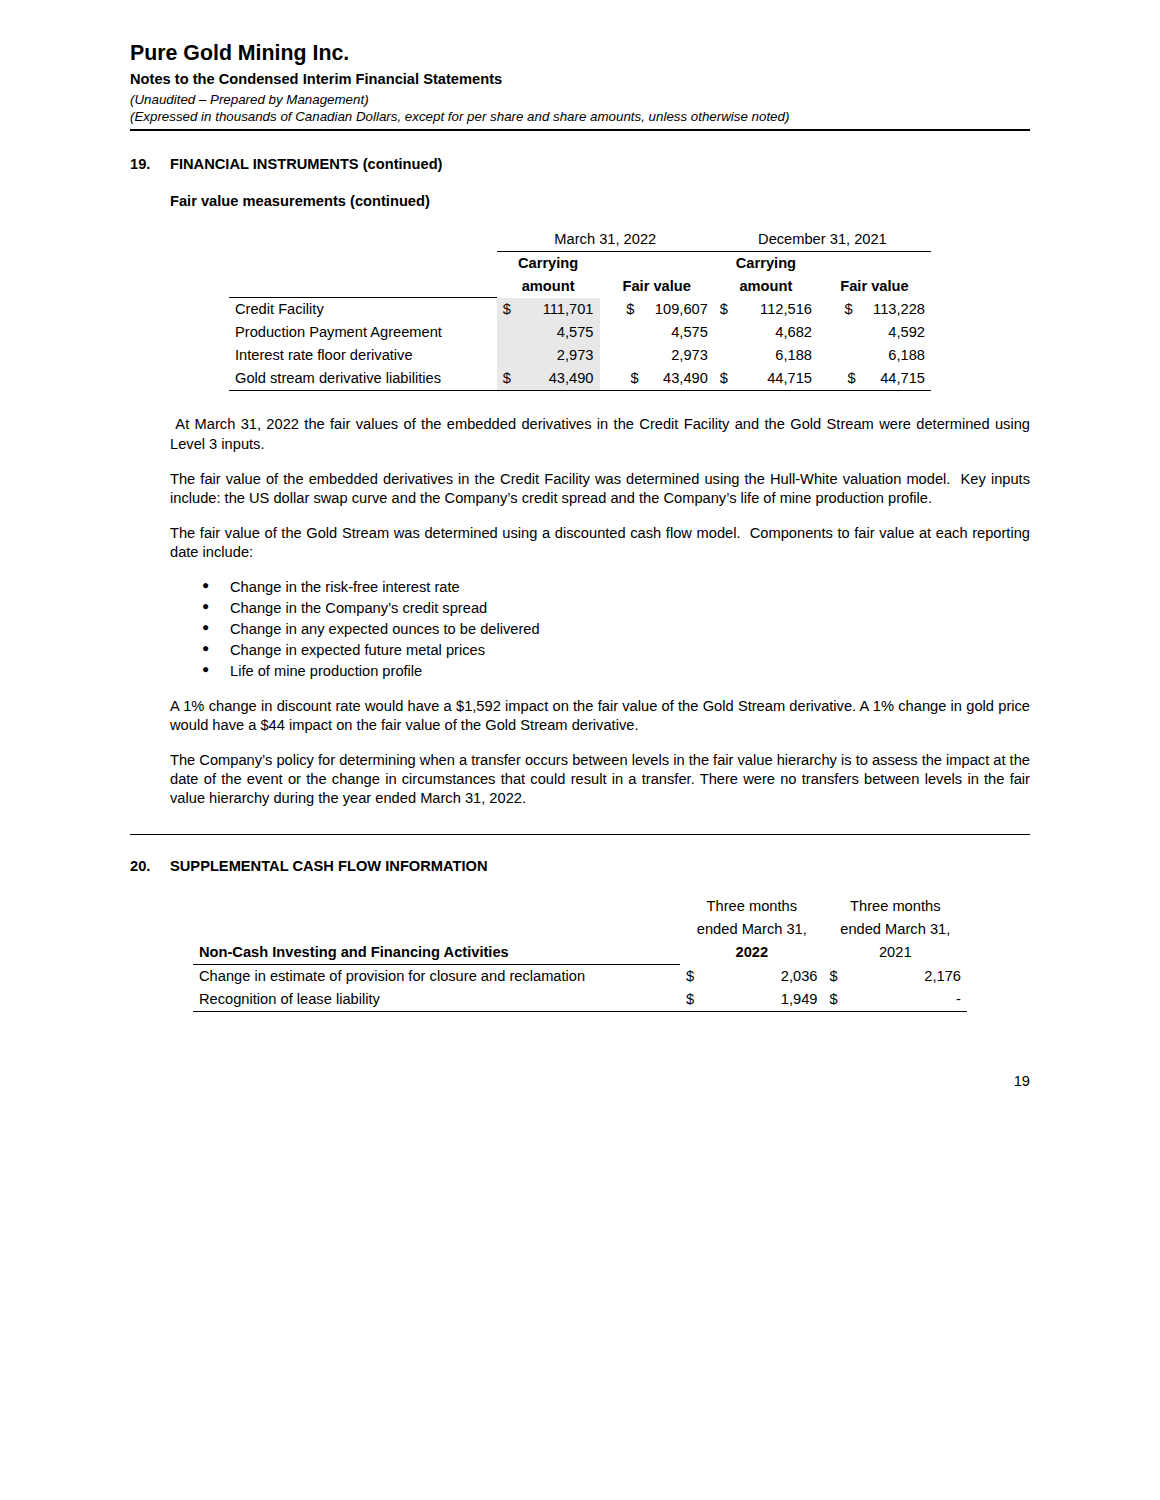Pure Gold Mining Inc.
Notes to the Condensed Interim Financial Statements
(Unaudited – Prepared by Management)
(Expressed in thousands of Canadian Dollars, except for per share and share amounts, unless otherwise noted)
19. FINANCIAL INSTRUMENTS (continued)
Fair value measurements (continued)
| | March 31, 2022 | December 31, 2021 |
| | Carrying | | Carrying | |
| | amount | Fair value | amount | Fair value |
| Credit Facility | $ | 111,701 | $ 109,607 | $ | 112,516 | $ 113,228 |
| Production Payment Agreement | | 4,575 | 4,575 | | 4,682 | 4,592 |
| Interest rate floor derivative | | 2,973 | 2,973 | | 6,188 | 6,188 |
| Gold stream derivative liabilities | $ | 43,490 | $ 43,490 | $ | 44,715 | $ 44,715 |
At March 31, 2022 the fair values of the embedded derivatives in the Credit Facility and the Gold Stream were determined using Level 3 inputs.
The fair value of the embedded derivatives in the Credit Facility was determined using the Hull-White valuation model. Key inputs include: the US dollar swap curve and the Company’s credit spread and the Company’s life of mine production profile.
The fair value of the Gold Stream was determined using a discounted cash flow model. Components to fair value at each reporting date include:
Change in the risk-free interest rate
Change in the Company’s credit spread
Change in any expected ounces to be delivered
Change in expected future metal prices
Life of mine production profile
A 1% change in discount rate would have a $1,592 impact on the fair value of the Gold Stream derivative. A 1% change in gold price would have a $44 impact on the fair value of the Gold Stream derivative.
The Company’s policy for determining when a transfer occurs between levels in the fair value hierarchy is to assess the impact at the date of the event or the change in circumstances that could result in a transfer. There were no transfers between levels in the fair value hierarchy during the year ended March 31, 2022.
20. SUPPLEMENTAL CASH FLOW INFORMATION
| | Three months | Three months |
| | ended March 31, | ended March 31, |
| Non-Cash Investing and Financing Activities | 2022 | 2021 |
| Change in estimate of provision for closure and reclamation | $ | 2,036 | $ | 2,176 |
| Recognition of lease liability | $ | 1,949 | $ | - |
19